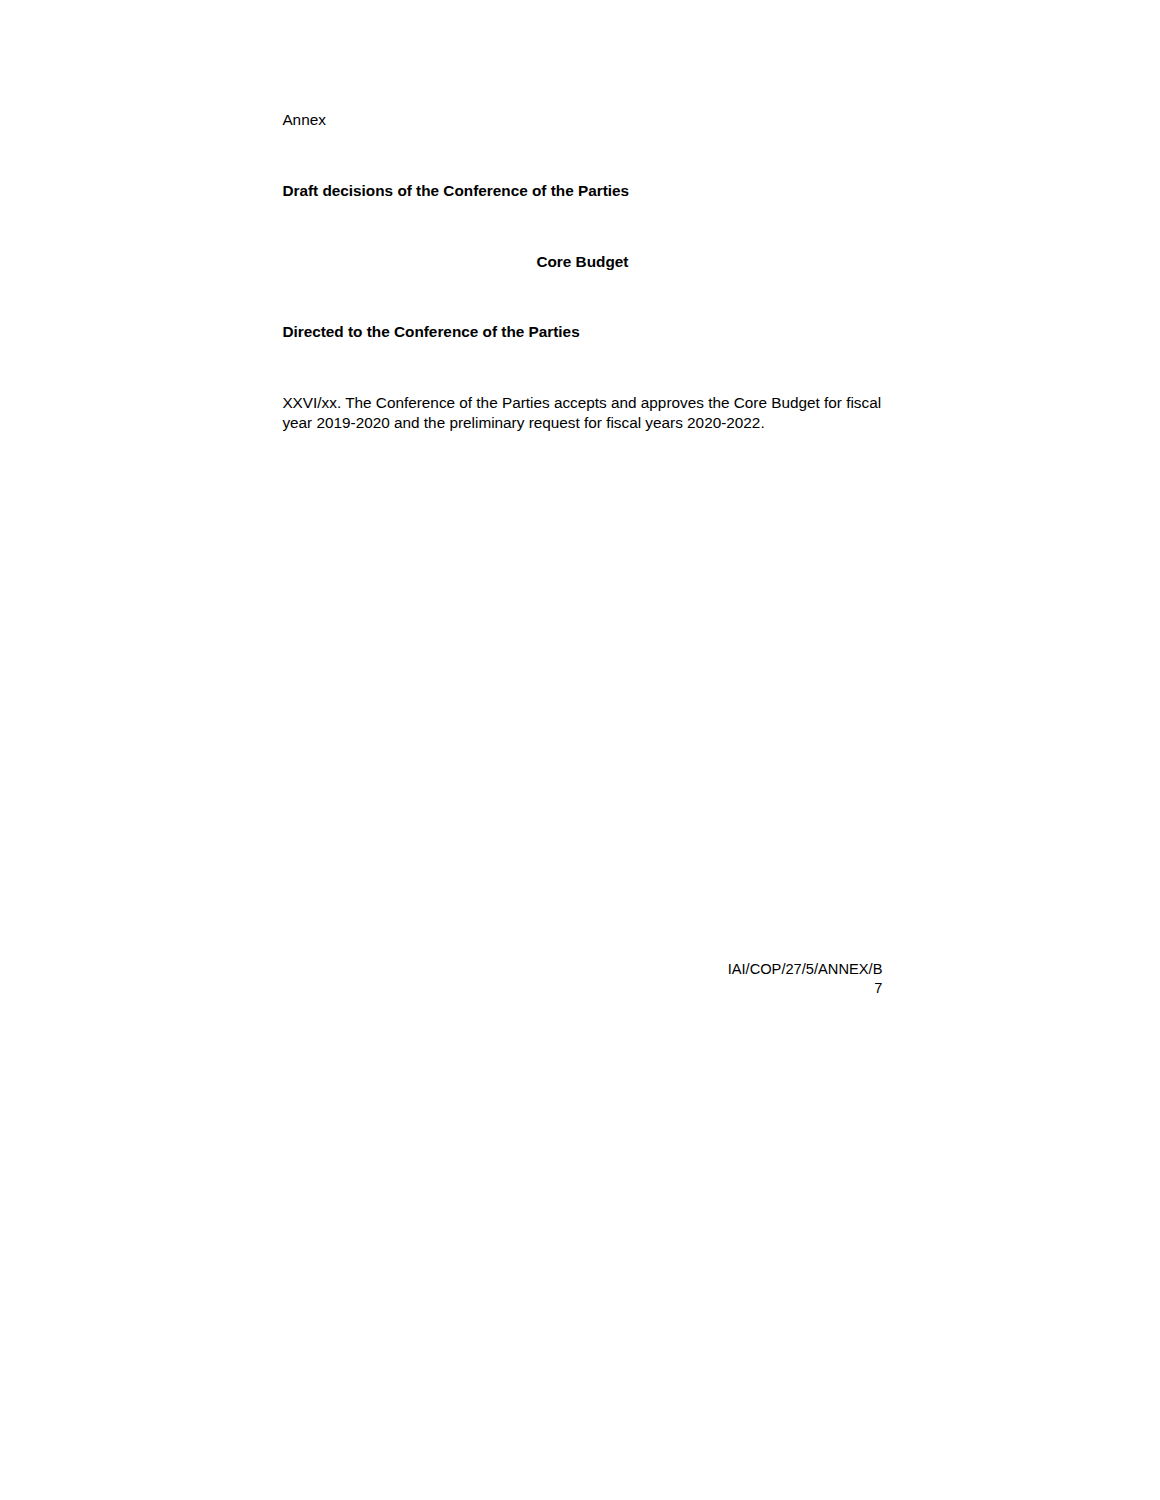Annex
Draft decisions of the Conference of the Parties
Core Budget
Directed to the Conference of the Parties
XXVI/xx. The Conference of the Parties accepts and approves the Core Budget for fiscal year 2019-2020 and the preliminary request for fiscal years 2020-2022.
IAI/COP/27/5/ANNEX/B 7